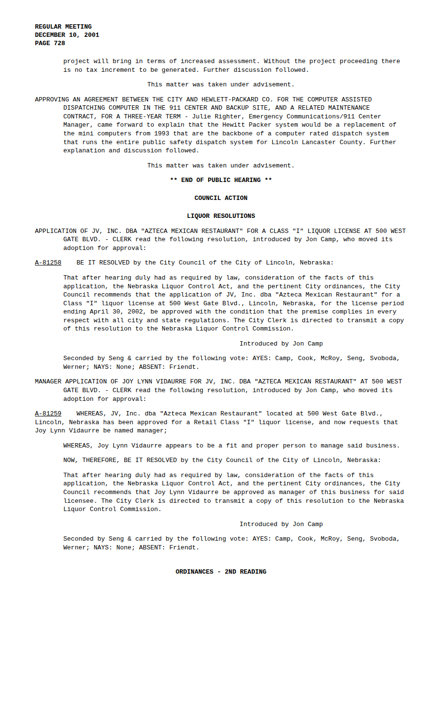REGULAR MEETING
DECEMBER 10, 2001
PAGE 728
project will bring in terms of increased assessment. Without the project proceeding there is no tax increment to be generated. Further discussion followed.
This matter was taken under advisement.
APPROVING AN AGREEMENT BETWEEN THE CITY AND HEWLETT-PACKARD CO. FOR THE COMPUTER ASSISTED DISPATCHING COMPUTER IN THE 911 CENTER AND BACKUP SITE, AND A RELATED MAINTENANCE CONTRACT, FOR A THREE-YEAR TERM - Julie Righter, Emergency Communications/911 Center Manager, came forward to explain that the Hewitt Packer system would be a replacement of the mini computers from 1993 that are the backbone of a computer rated dispatch system that runs the entire public safety dispatch system for Lincoln Lancaster County. Further explanation and discussion followed.
This matter was taken under advisement.
** END OF PUBLIC HEARING **
COUNCIL ACTION
LIQUOR RESOLUTIONS
APPLICATION OF JV, INC. DBA "AZTECA MEXICAN RESTAURANT" FOR A CLASS "I" LIQUOR LICENSE AT 500 WEST GATE BLVD. - CLERK read the following resolution, introduced by Jon Camp, who moved its adoption for approval:
A-81258 BE IT RESOLVED by the City Council of the City of Lincoln, Nebraska:
That after hearing duly had as required by law, consideration of the facts of this application, the Nebraska Liquor Control Act, and the pertinent City ordinances, the City Council recommends that the application of JV, Inc. dba "Azteca Mexican Restaurant" for a Class "I" liquor license at 500 West Gate Blvd., Lincoln, Nebraska, for the license period ending April 30, 2002, be approved with the condition that the premise complies in every respect with all city and state regulations. The City Clerk is directed to transmit a copy of this resolution to the Nebraska Liquor Control Commission.
Introduced by Jon Camp
Seconded by Seng & carried by the following vote: AYES: Camp, Cook, McRoy, Seng, Svoboda, Werner; NAYS: None; ABSENT: Friendt.
MANAGER APPLICATION OF JOY LYNN VIDAURRE FOR JV, INC. DBA "AZTECA MEXICAN RESTAURANT" AT 500 WEST GATE BLVD. - CLERK read the following resolution, introduced by Jon Camp, who moved its adoption for approval:
A-81259 WHEREAS, JV, Inc. dba "Azteca Mexican Restaurant" located at 500 West Gate Blvd., Lincoln, Nebraska has been approved for a Retail Class "I" liquor license, and now requests that Joy Lynn Vidaurre be named manager;
WHEREAS, Joy Lynn Vidaurre appears to be a fit and proper person to manage said business.
NOW, THEREFORE, BE IT RESOLVED by the City Council of the City of Lincoln, Nebraska:
That after hearing duly had as required by law, consideration of the facts of this application, the Nebraska Liquor Control Act, and the pertinent City ordinances, the City Council recommends that Joy Lynn Vidaurre be approved as manager of this business for said licensee. The City Clerk is directed to transmit a copy of this resolution to the Nebraska Liquor Control Commission.
Introduced by Jon Camp
Seconded by Seng & carried by the following vote: AYES: Camp, Cook, McRoy, Seng, Svoboda, Werner; NAYS: None; ABSENT: Friendt.
ORDINANCES - 2ND READING